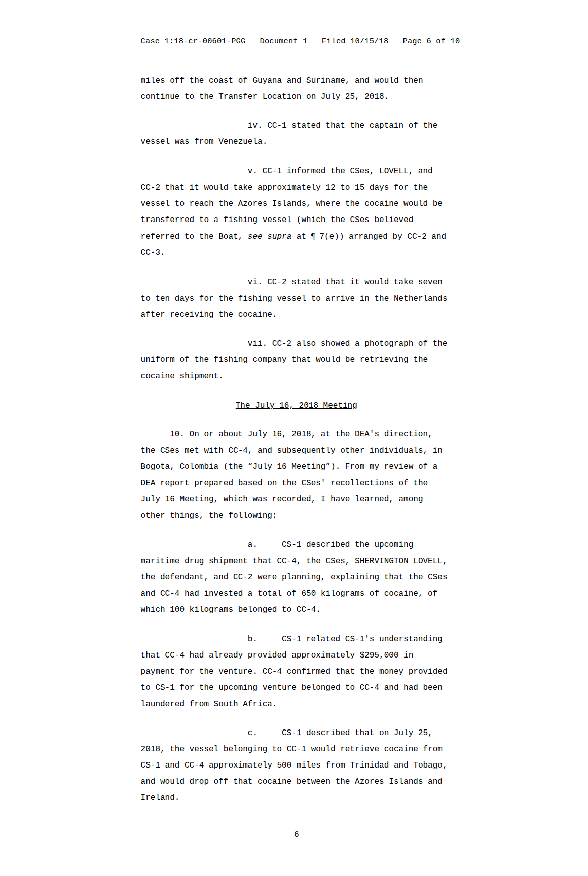Case 1:18-cr-00601-PGG Document 1 Filed 10/15/18 Page 6 of 10
miles off the coast of Guyana and Suriname, and would then continue to the Transfer Location on July 25, 2018.
iv. CC-1 stated that the captain of the vessel was from Venezuela.
v. CC-1 informed the CSes, LOVELL, and CC-2 that it would take approximately 12 to 15 days for the vessel to reach the Azores Islands, where the cocaine would be transferred to a fishing vessel (which the CSes believed referred to the Boat, see supra at ¶ 7(e)) arranged by CC-2 and CC-3.
vi. CC-2 stated that it would take seven to ten days for the fishing vessel to arrive in the Netherlands after receiving the cocaine.
vii. CC-2 also showed a photograph of the uniform of the fishing company that would be retrieving the cocaine shipment.
The July 16, 2018 Meeting
10. On or about July 16, 2018, at the DEA's direction, the CSes met with CC-4, and subsequently other individuals, in Bogota, Colombia (the “July 16 Meeting”). From my review of a DEA report prepared based on the CSes' recollections of the July 16 Meeting, which was recorded, I have learned, among other things, the following:
a. CS-1 described the upcoming maritime drug shipment that CC-4, the CSes, SHERVINGTON LOVELL, the defendant, and CC-2 were planning, explaining that the CSes and CC-4 had invested a total of 650 kilograms of cocaine, of which 100 kilograms belonged to CC-4.
b. CS-1 related CS-1's understanding that CC-4 had already provided approximately $295,000 in payment for the venture. CC-4 confirmed that the money provided to CS-1 for the upcoming venture belonged to CC-4 and had been laundered from South Africa.
c. CS-1 described that on July 25, 2018, the vessel belonging to CC-1 would retrieve cocaine from CS-1 and CC-4 approximately 500 miles from Trinidad and Tobago, and would drop off that cocaine between the Azores Islands and Ireland.
6